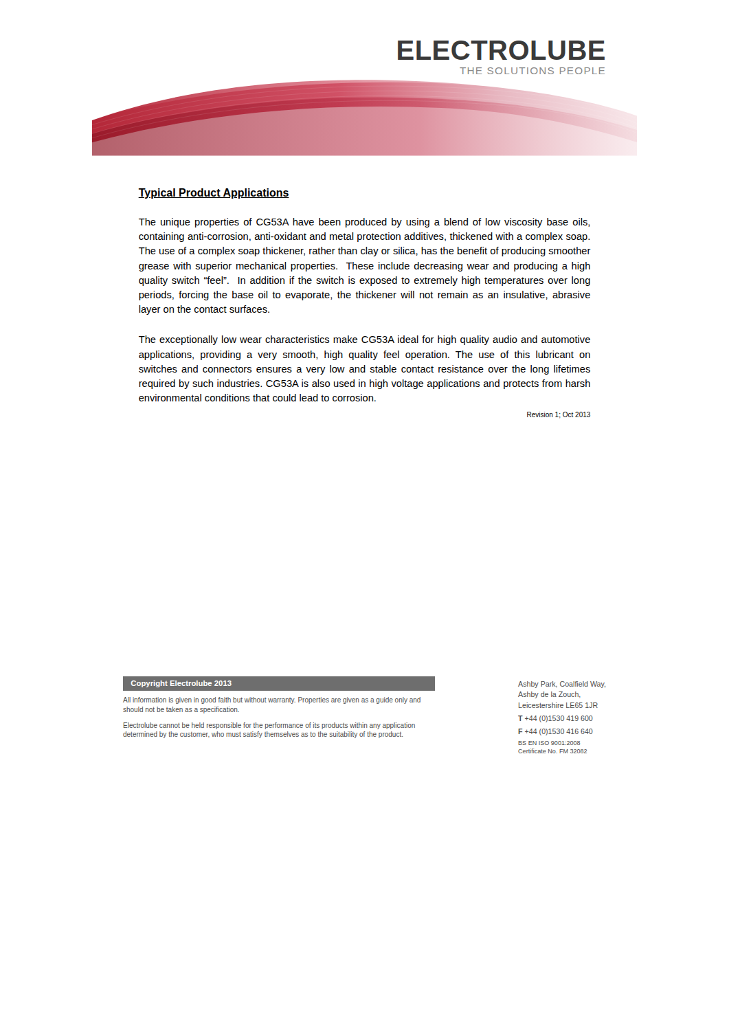ELECTROLUBE
THE SOLUTIONS PEOPLE
Typical Product Applications
The unique properties of CG53A have been produced by using a blend of low viscosity base oils, containing anti-corrosion, anti-oxidant and metal protection additives, thickened with a complex soap. The use of a complex soap thickener, rather than clay or silica, has the benefit of producing smoother grease with superior mechanical properties. These include decreasing wear and producing a high quality switch “feel”. In addition if the switch is exposed to extremely high temperatures over long periods, forcing the base oil to evaporate, the thickener will not remain as an insulative, abrasive layer on the contact surfaces.
The exceptionally low wear characteristics make CG53A ideal for high quality audio and automotive applications, providing a very smooth, high quality feel operation. The use of this lubricant on switches and connectors ensures a very low and stable contact resistance over the long lifetimes required by such industries. CG53A is also used in high voltage applications and protects from harsh environmental conditions that could lead to corrosion.
Revision 1; Oct 2013
Copyright Electrolube 2013
All information is given in good faith but without warranty. Properties are given as a guide only and should not be taken as a specification.
Electrolube cannot be held responsible for the performance of its products within any application determined by the customer, who must satisfy themselves as to the suitability of the product.
Ashby Park, Coalfield Way,
Ashby de la Zouch,
Leicestershire LE65 1JR
T +44 (0)1530 419 600
F +44 (0)1530 416 640
BS EN ISO 9001:2008
Certificate No. FM 32082